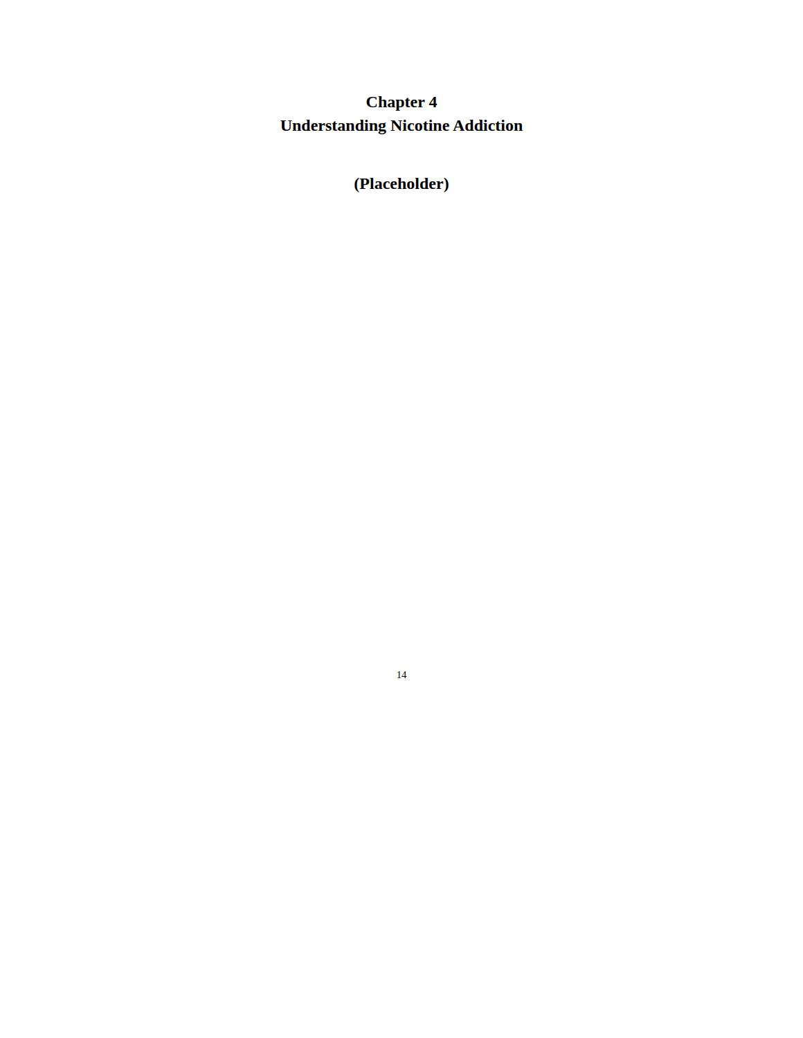Chapter 4 Understanding Nicotine Addiction
(Placeholder)
14